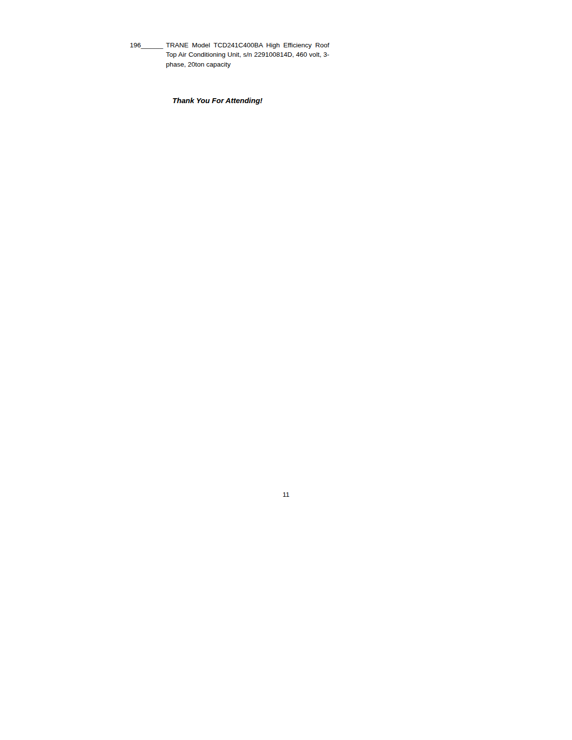196______
TRANE Model TCD241C400BA High Efficiency Roof Top Air Conditioning Unit, s/n 229100814D, 460 volt, 3-phase, 20ton capacity
Thank You For Attending!
11